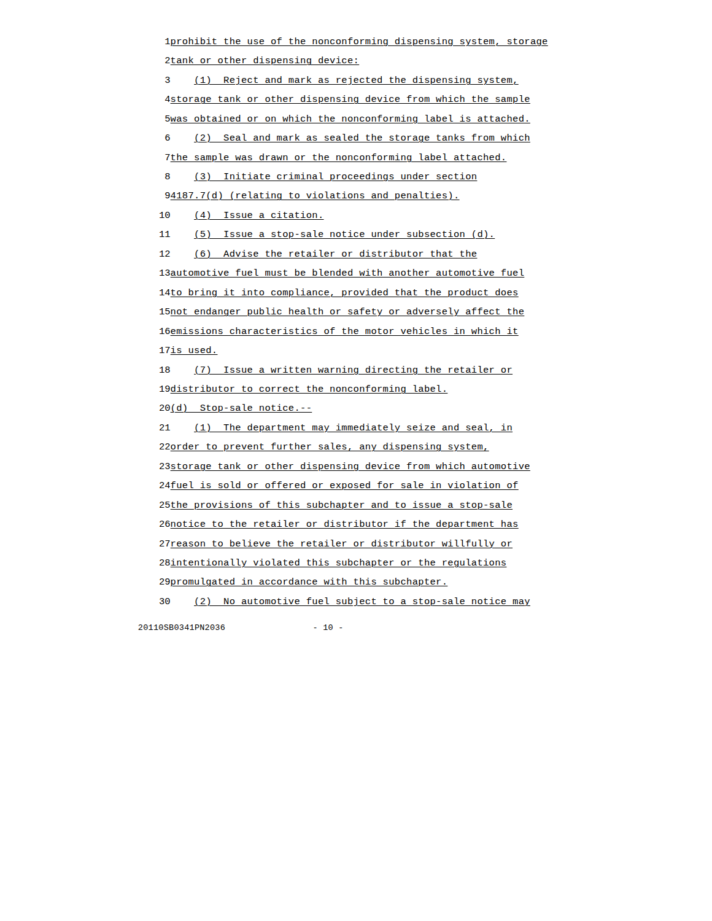| 1 | prohibit the use of the nonconforming dispensing system, storage |
| 2 | tank or other dispensing device: |
| 3 | (1) Reject and mark as rejected the dispensing system, |
| 4 | storage tank or other dispensing device from which the sample |
| 5 | was obtained or on which the nonconforming label is attached. |
| 6 | (2) Seal and mark as sealed the storage tanks from which |
| 7 | the sample was drawn or the nonconforming label attached. |
| 8 | (3) Initiate criminal proceedings under section |
| 9 | 4187.7(d) (relating to violations and penalties). |
| 10 | (4) Issue a citation. |
| 11 | (5) Issue a stop-sale notice under subsection (d). |
| 12 | (6) Advise the retailer or distributor that the |
| 13 | automotive fuel must be blended with another automotive fuel |
| 14 | to bring it into compliance, provided that the product does |
| 15 | not endanger public health or safety or adversely affect the |
| 16 | emissions characteristics of the motor vehicles in which it |
| 17 | is used. |
| 18 | (7) Issue a written warning directing the retailer or |
| 19 | distributor to correct the nonconforming label. |
| 20 | (d) Stop-sale notice.-- |
| 21 | (1) The department may immediately seize and seal, in |
| 22 | order to prevent further sales, any dispensing system, |
| 23 | storage tank or other dispensing device from which automotive |
| 24 | fuel is sold or offered or exposed for sale in violation of |
| 25 | the provisions of this subchapter and to issue a stop-sale |
| 26 | notice to the retailer or distributor if the department has |
| 27 | reason to believe the retailer or distributor willfully or |
| 28 | intentionally violated this subchapter or the regulations |
| 29 | promulgated in accordance with this subchapter. |
| 30 | (2) No automotive fuel subject to a stop-sale notice may |
20110SB0341PN2036 - 10 -